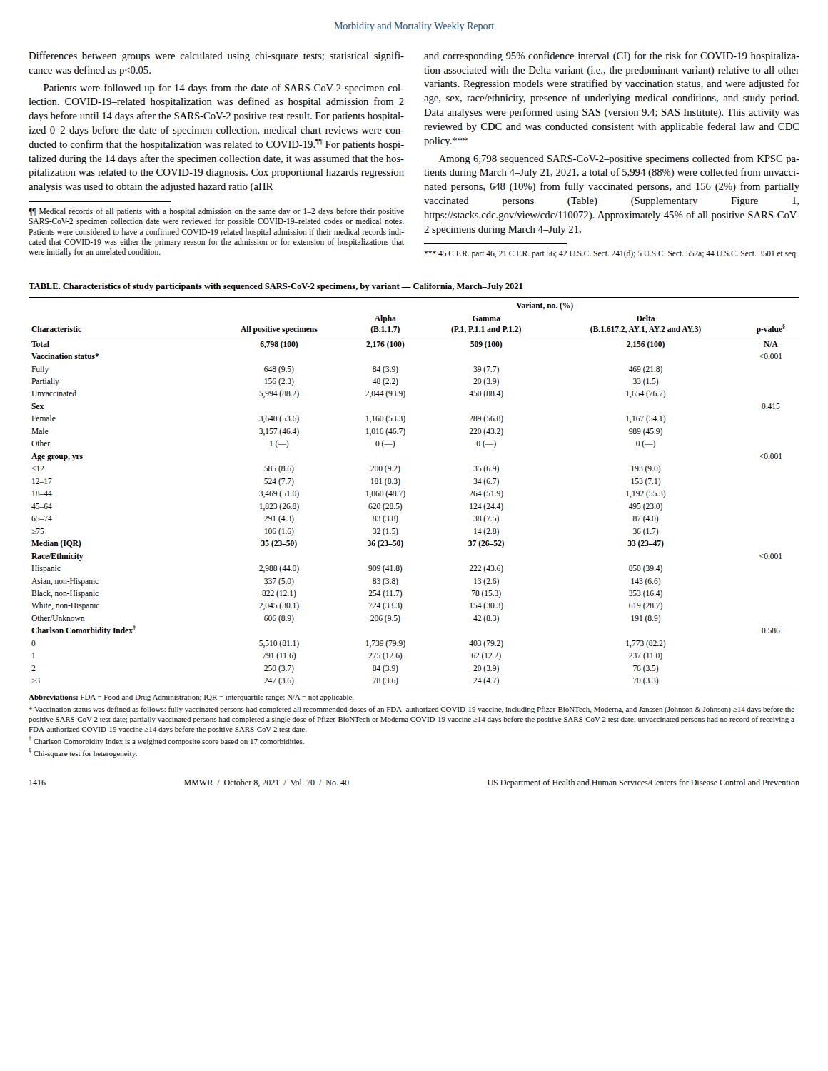Morbidity and Mortality Weekly Report
Differences between groups were calculated using chi-square tests; statistical significance was defined as p<0.05.
Patients were followed up for 14 days from the date of SARS-CoV-2 specimen collection. COVID-19–related hospitalization was defined as hospital admission from 2 days before until 14 days after the SARS-CoV-2 positive test result. For patients hospitalized 0–2 days before the date of specimen collection, medical chart reviews were conducted to confirm that the hospitalization was related to COVID-19.¶¶ For patients hospitalized during the 14 days after the specimen collection date, it was assumed that the hospitalization was related to the COVID-19 diagnosis. Cox proportional hazards regression analysis was used to obtain the adjusted hazard ratio (aHR
¶¶ Medical records of all patients with a hospital admission on the same day or 1–2 days before their positive SARS-CoV-2 specimen collection date were reviewed for possible COVID-19–related codes or medical notes. Patients were considered to have a confirmed COVID-19 related hospital admission if their medical records indicated that COVID-19 was either the primary reason for the admission or for extension of hospitalizations that were initially for an unrelated condition.
and corresponding 95% confidence interval (CI) for the risk for COVID-19 hospitalization associated with the Delta variant (i.e., the predominant variant) relative to all other variants. Regression models were stratified by vaccination status, and were adjusted for age, sex, race/ethnicity, presence of underlying medical conditions, and study period. Data analyses were performed using SAS (version 9.4; SAS Institute). This activity was reviewed by CDC and was conducted consistent with applicable federal law and CDC policy.***
Among 6,798 sequenced SARS-CoV-2–positive specimens collected from KPSC patients during March 4–July 21, 2021, a total of 5,994 (88%) were collected from unvaccinated persons, 648 (10%) from fully vaccinated persons, and 156 (2%) from partially vaccinated persons (Table) (Supplementary Figure 1, https://stacks.cdc.gov/view/cdc/110072). Approximately 45% of all positive SARS-CoV-2 specimens during March 4–July 21,
*** 45 C.F.R. part 46, 21 C.F.R. part 56; 42 U.S.C. Sect. 241(d); 5 U.S.C. Sect. 552a; 44 U.S.C. Sect. 3501 et seq.
TABLE. Characteristics of study participants with sequenced SARS-CoV-2 specimens, by variant — California, March–July 2021
| | | Variant, no. (%) | |
| --- | --- | --- | --- |
| Characteristic | All positive specimens | Alpha (B.1.1.7) | Gamma (P.1, P.1.1 and P.1.2) | Delta (B.1.617.2, AY.1, AY.2 and AY.3) | p-value § |
| Total | 6,798 (100) | 2,176 (100) | 509 (100) | 2,156 (100) | N/A |
| Vaccination status* | | | | | <0.001 |
| Fully | 648 (9.5) | 84 (3.9) | 39 (7.7) | 469 (21.8) | |
| Partially | 156 (2.3) | 48 (2.2) | 20 (3.9) | 33 (1.5) | |
| Unvaccinated | 5,994 (88.2) | 2,044 (93.9) | 450 (88.4) | 1,654 (76.7) | |
| Sex | | | | | 0.415 |
| Female | 3,640 (53.6) | 1,160 (53.3) | 289 (56.8) | 1,167 (54.1) | |
| Male | 3,157 (46.4) | 1,016 (46.7) | 220 (43.2) | 989 (45.9) | |
| Other | 1 (—) | 0 (—) | 0 (—) | 0 (—) | |
| Age group, yrs | | | | | <0.001 |
| <12 | 585 (8.6) | 200 (9.2) | 35 (6.9) | 193 (9.0) | |
| 12–17 | 524 (7.7) | 181 (8.3) | 34 (6.7) | 153 (7.1) | |
| 18–44 | 3,469 (51.0) | 1,060 (48.7) | 264 (51.9) | 1,192 (55.3) | |
| 45–64 | 1,823 (26.8) | 620 (28.5) | 124 (24.4) | 495 (23.0) | |
| 65–74 | 291 (4.3) | 83 (3.8) | 38 (7.5) | 87 (4.0) | |
| ≥75 | 106 (1.6) | 32 (1.5) | 14 (2.8) | 36 (1.7) | |
| Median (IQR) | 35 (23–50) | 36 (23–50) | 37 (26–52) | 33 (23–47) | |
| Race/Ethnicity | | | | | <0.001 |
| Hispanic | 2,988 (44.0) | 909 (41.8) | 222 (43.6) | 850 (39.4) | |
| Asian, non-Hispanic | 337 (5.0) | 83 (3.8) | 13 (2.6) | 143 (6.6) | |
| Black, non-Hispanic | 822 (12.1) | 254 (11.7) | 78 (15.3) | 353 (16.4) | |
| White, non-Hispanic | 2,045 (30.1) | 724 (33.3) | 154 (30.3) | 619 (28.7) | |
| Other/Unknown | 606 (8.9) | 206 (9.5) | 42 (8.3) | 191 (8.9) | |
| Charlson Comorbidity Index † | | | | | 0.586 |
| 0 | 5,510 (81.1) | 1,739 (79.9) | 403 (79.2) | 1,773 (82.2) | |
| 1 | 791 (11.6) | 275 (12.6) | 62 (12.2) | 237 (11.0) | |
| 2 | 250 (3.7) | 84 (3.9) | 20 (3.9) | 76 (3.5) | |
| ≥3 | 247 (3.6) | 78 (3.6) | 24 (4.7) | 70 (3.3) | |
Abbreviations: FDA = Food and Drug Administration; IQR = interquartile range; N/A = not applicable.
* Vaccination status was defined as follows: fully vaccinated persons had completed all recommended doses of an FDA–authorized COVID-19 vaccine, including Pfizer-BioNTech, Moderna, and Janssen (Johnson & Johnson) ≥14 days before the positive SARS-CoV-2 test date; partially vaccinated persons had completed a single dose of Pfizer-BioNTech or Moderna COVID-19 vaccine ≥14 days before the positive SARS-CoV-2 test date; unvaccinated persons had no record of receiving a FDA-authorized COVID-19 vaccine ≥14 days before the positive SARS-CoV-2 test date.
† Charlson Comorbidity Index is a weighted composite score based on 17 comorbidities.
§ Chi-square test for heterogeneity.
1416
MMWR / October 8, 2021 / Vol. 70 / No. 40
US Department of Health and Human Services/Centers for Disease Control and Prevention